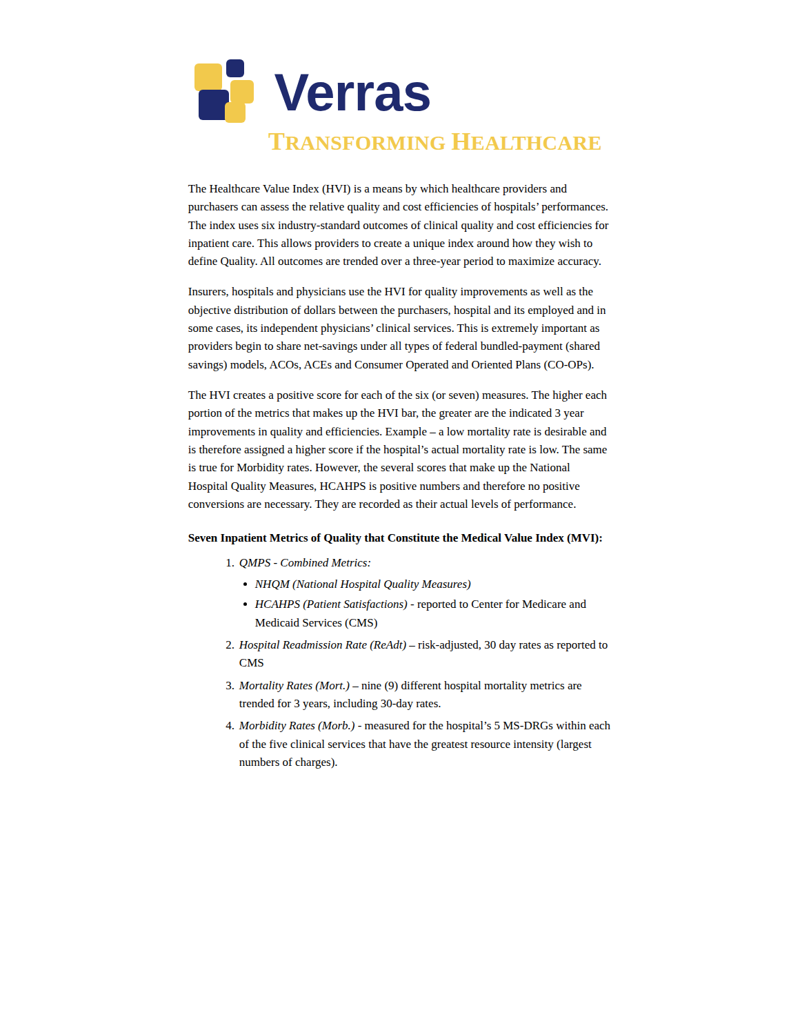Verras
TRANSFORMING HEALTHCARE
The Healthcare Value Index (HVI) is a means by which healthcare providers and purchasers can assess the relative quality and cost efficiencies of hospitals’ performances. The index uses six industry-standard outcomes of clinical quality and cost efficiencies for inpatient care. This allows providers to create a unique index around how they wish to define Quality. All outcomes are trended over a three-year period to maximize accuracy.
Insurers, hospitals and physicians use the HVI for quality improvements as well as the objective distribution of dollars between the purchasers, hospital and its employed and in some cases, its independent physicians’ clinical services. This is extremely important as providers begin to share net-savings under all types of federal bundled-payment (shared savings) models, ACOs, ACEs and Consumer Operated and Oriented Plans (CO-OPs).
The HVI creates a positive score for each of the six (or seven) measures. The higher each portion of the metrics that makes up the HVI bar, the greater are the indicated 3 year improvements in quality and efficiencies. Example – a low mortality rate is desirable and is therefore assigned a higher score if the hospital’s actual mortality rate is low. The same is true for Morbidity rates. However, the several scores that make up the National Hospital Quality Measures, HCAHPS is positive numbers and therefore no positive conversions are necessary. They are recorded as their actual levels of performance.
Seven Inpatient Metrics of Quality that Constitute the Medical Value Index (MVI):
QMPS - Combined Metrics:
NHQM (National Hospital Quality Measures)
HCAHPS (Patient Satisfactions) - reported to Center for Medicare and Medicaid Services (CMS)
Hospital Readmission Rate (ReAdt) – risk-adjusted, 30 day rates as reported to CMS
Mortality Rates (Mort.) – nine (9) different hospital mortality metrics are trended for 3 years, including 30-day rates.
Morbidity Rates (Morb.) - measured for the hospital’s 5 MS-DRGs within each of the five clinical services that have the greatest resource intensity (largest numbers of charges).